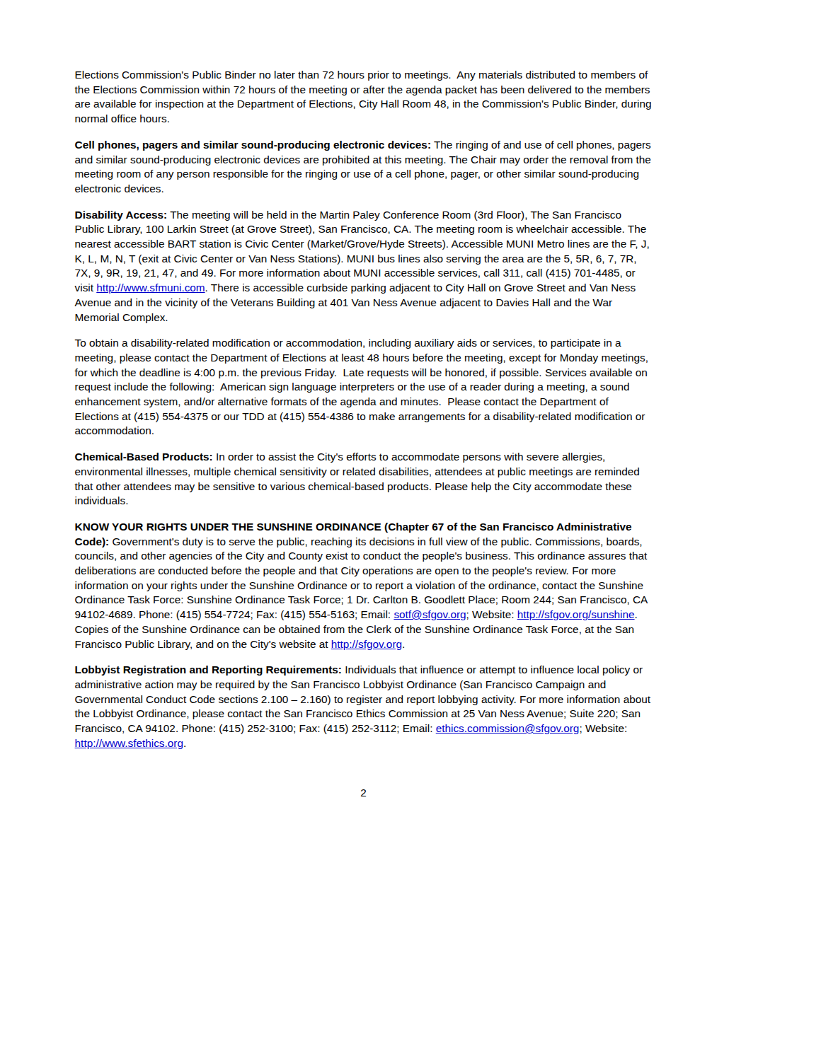Elections Commission's Public Binder no later than 72 hours prior to meetings. Any materials distributed to members of the Elections Commission within 72 hours of the meeting or after the agenda packet has been delivered to the members are available for inspection at the Department of Elections, City Hall Room 48, in the Commission's Public Binder, during normal office hours.
Cell phones, pagers and similar sound-producing electronic devices: The ringing of and use of cell phones, pagers and similar sound-producing electronic devices are prohibited at this meeting. The Chair may order the removal from the meeting room of any person responsible for the ringing or use of a cell phone, pager, or other similar sound-producing electronic devices.
Disability Access: The meeting will be held in the Martin Paley Conference Room (3rd Floor), The San Francisco Public Library, 100 Larkin Street (at Grove Street), San Francisco, CA. The meeting room is wheelchair accessible. The nearest accessible BART station is Civic Center (Market/Grove/Hyde Streets). Accessible MUNI Metro lines are the F, J, K, L, M, N, T (exit at Civic Center or Van Ness Stations). MUNI bus lines also serving the area are the 5, 5R, 6, 7, 7R, 7X, 9, 9R, 19, 21, 47, and 49. For more information about MUNI accessible services, call 311, call (415) 701-4485, or visit http://www.sfmuni.com. There is accessible curbside parking adjacent to City Hall on Grove Street and Van Ness Avenue and in the vicinity of the Veterans Building at 401 Van Ness Avenue adjacent to Davies Hall and the War Memorial Complex.
To obtain a disability-related modification or accommodation, including auxiliary aids or services, to participate in a meeting, please contact the Department of Elections at least 48 hours before the meeting, except for Monday meetings, for which the deadline is 4:00 p.m. the previous Friday. Late requests will be honored, if possible. Services available on request include the following: American sign language interpreters or the use of a reader during a meeting, a sound enhancement system, and/or alternative formats of the agenda and minutes. Please contact the Department of Elections at (415) 554-4375 or our TDD at (415) 554-4386 to make arrangements for a disability-related modification or accommodation.
Chemical-Based Products: In order to assist the City's efforts to accommodate persons with severe allergies, environmental illnesses, multiple chemical sensitivity or related disabilities, attendees at public meetings are reminded that other attendees may be sensitive to various chemical-based products. Please help the City accommodate these individuals.
KNOW YOUR RIGHTS UNDER THE SUNSHINE ORDINANCE (Chapter 67 of the San Francisco Administrative Code): Government's duty is to serve the public, reaching its decisions in full view of the public. Commissions, boards, councils, and other agencies of the City and County exist to conduct the people's business. This ordinance assures that deliberations are conducted before the people and that City operations are open to the people's review. For more information on your rights under the Sunshine Ordinance or to report a violation of the ordinance, contact the Sunshine Ordinance Task Force: Sunshine Ordinance Task Force; 1 Dr. Carlton B. Goodlett Place; Room 244; San Francisco, CA 94102-4689. Phone: (415) 554-7724; Fax: (415) 554-5163; Email: sotf@sfgov.org; Website: http://sfgov.org/sunshine. Copies of the Sunshine Ordinance can be obtained from the Clerk of the Sunshine Ordinance Task Force, at the San Francisco Public Library, and on the City's website at http://sfgov.org.
Lobbyist Registration and Reporting Requirements: Individuals that influence or attempt to influence local policy or administrative action may be required by the San Francisco Lobbyist Ordinance (San Francisco Campaign and Governmental Conduct Code sections 2.100 – 2.160) to register and report lobbying activity. For more information about the Lobbyist Ordinance, please contact the San Francisco Ethics Commission at 25 Van Ness Avenue; Suite 220; San Francisco, CA 94102. Phone: (415) 252-3100; Fax: (415) 252-3112; Email: ethics.commission@sfgov.org; Website: http://www.sfethics.org.
2